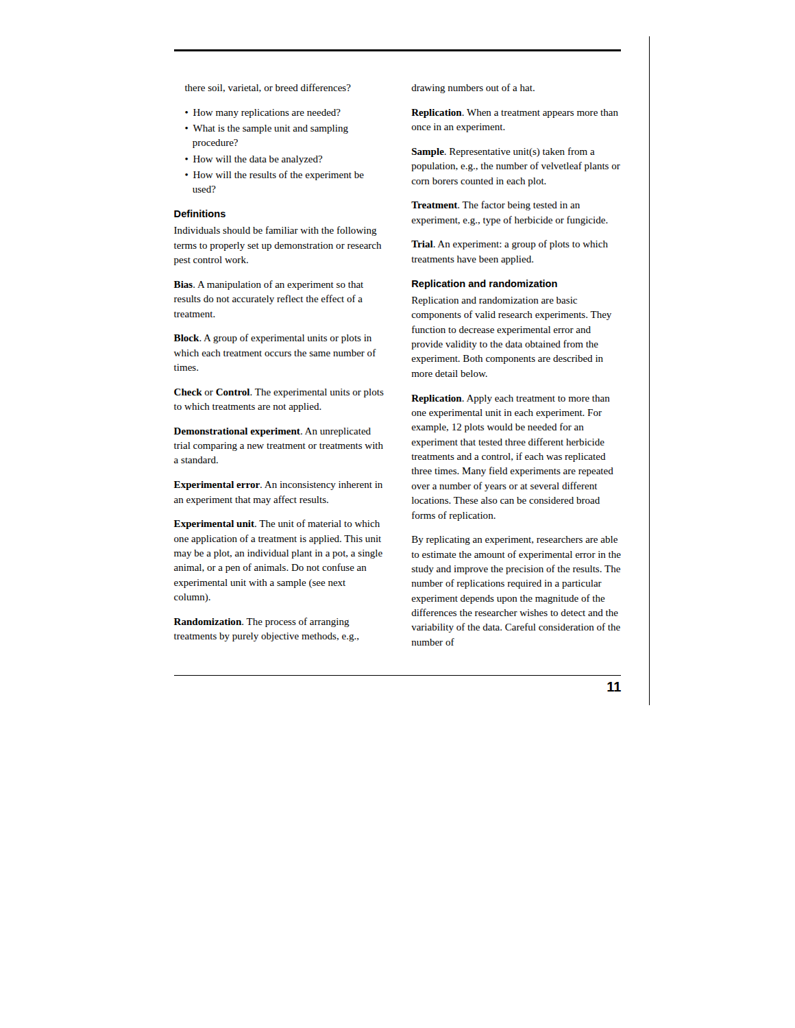there soil, varietal, or breed differences?
How many replications are needed?
What is the sample unit and sampling procedure?
How will the data be analyzed?
How will the results of the experiment be used?
Definitions
Individuals should be familiar with the following terms to properly set up demonstration or research pest control work.
Bias. A manipulation of an experiment so that results do not accurately reflect the effect of a treatment.
Block. A group of experimental units or plots in which each treatment occurs the same number of times.
Check or Control. The experimental units or plots to which treatments are not applied.
Demonstrational experiment. An unreplicated trial comparing a new treatment or treatments with a standard.
Experimental error. An inconsistency inherent in an experiment that may affect results.
Experimental unit. The unit of material to which one application of a treatment is applied. This unit may be a plot, an individual plant in a pot, a single animal, or a pen of animals. Do not confuse an experimental unit with a sample (see next column).
Randomization. The process of arranging treatments by purely objective methods, e.g., drawing numbers out of a hat.
Replication. When a treatment appears more than once in an experiment.
Sample. Representative unit(s) taken from a population, e.g., the number of velvetleaf plants or corn borers counted in each plot.
Treatment. The factor being tested in an experiment, e.g., type of herbicide or fungicide.
Trial. An experiment: a group of plots to which treatments have been applied.
Replication and randomization
Replication and randomization are basic components of valid research experiments. They function to decrease experimental error and provide validity to the data obtained from the experiment. Both components are described in more detail below.
Replication. Apply each treatment to more than one experimental unit in each experiment. For example, 12 plots would be needed for an experiment that tested three different herbicide treatments and a control, if each was replicated three times. Many field experiments are repeated over a number of years or at several different locations. These also can be considered broad forms of replication.
By replicating an experiment, researchers are able to estimate the amount of experimental error in the study and improve the precision of the results. The number of replications required in a particular experiment depends upon the magnitude of the differences the researcher wishes to detect and the variability of the data. Careful consideration of the number of
11